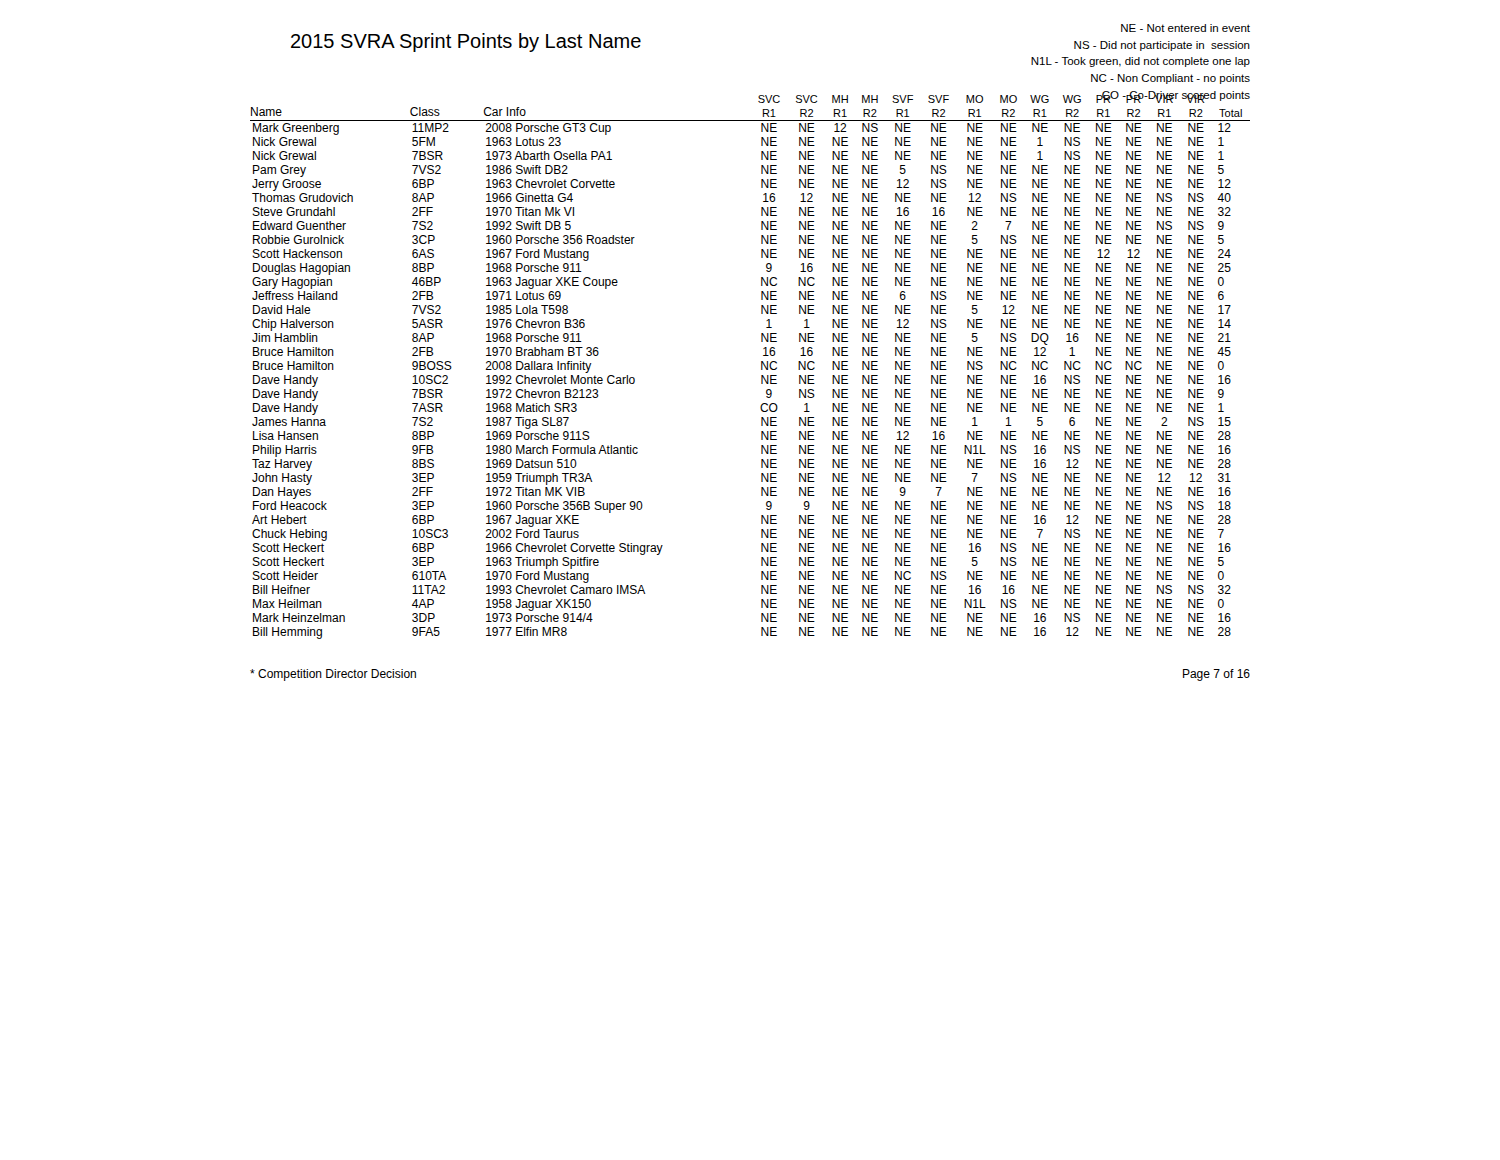NE - Not entered in event
NS - Did not participate in session
N1L - Took green, did not complete one lap
NC - Non Compliant - no points
CO - Co-Driver scored points
2015 SVRA Sprint Points by Last Name
| | | | SVC | SVC | MH | MH | SVF | SVF | MO | MO | WG | WG | PR | PR | VIR | VIR | |
| --- | --- | --- | --- | --- | --- | --- | --- | --- | --- | --- | --- | --- | --- | --- | --- | --- | --- |
| Name | Class | Car Info | R1 | R2 | R1 | R2 | R1 | R2 | R1 | R2 | R1 | R2 | R1 | R2 | R1 | R2 | Total |
| Mark Greenberg | 11MP2 | 2008 Porsche GT3 Cup | NE | NE | 12 | NS | NE | NE | NE | NE | NE | NE | NE | NE | NE | NE | 12 |
| Nick Grewal | 5FM | 1963 Lotus 23 | NE | NE | NE | NE | NE | NE | NE | NE | 1 | NS | NE | NE | NE | NE | 1 |
| Nick Grewal | 7BSR | 1973 Abarth Osella PA1 | NE | NE | NE | NE | NE | NE | NE | NE | 1 | NS | NE | NE | NE | NE | 1 |
| Pam Grey | 7VS2 | 1986 Swift DB2 | NE | NE | NE | NE | 5 | NS | NE | NE | NE | NE | NE | NE | NE | NE | 5 |
| Jerry Groose | 6BP | 1963 Chevrolet Corvette | NE | NE | NE | NE | 12 | NS | NE | NE | NE | NE | NE | NE | NE | NE | 12 |
| Thomas Grudovich | 8AP | 1966 Ginetta G4 | 16 | 12 | NE | NE | NE | NE | 12 | NS | NE | NE | NE | NE | NS | NS | 40 |
| Steve Grundahl | 2FF | 1970 Titan Mk VI | NE | NE | NE | NE | 16 | 16 | NE | NE | NE | NE | NE | NE | NE | NE | 32 |
| Edward Guenther | 7S2 | 1992 Swift DB 5 | NE | NE | NE | NE | NE | NE | 2 | 7 | NE | NE | NE | NE | NS | NS | 9 |
| Robbie Gurolnick | 3CP | 1960 Porsche 356 Roadster | NE | NE | NE | NE | NE | NE | 5 | NS | NE | NE | NE | NE | NE | NE | 5 |
| Scott Hackenson | 6AS | 1967 Ford Mustang | NE | NE | NE | NE | NE | NE | NE | NE | NE | NE | 12 | 12 | NE | NE | 24 |
| Douglas Hagopian | 8BP | 1968 Porsche 911 | 9 | 16 | NE | NE | NE | NE | NE | NE | NE | NE | NE | NE | NE | NE | 25 |
| Gary Hagopian | 46BP | 1963 Jaguar XKE Coupe | NC | NC | NE | NE | NE | NE | NE | NE | NE | NE | NE | NE | NE | NE | 0 |
| Jeffress Hailand | 2FB | 1971 Lotus 69 | NE | NE | NE | NE | 6 | NS | NE | NE | NE | NE | NE | NE | NE | NE | 6 |
| David Hale | 7VS2 | 1985 Lola T598 | NE | NE | NE | NE | NE | NE | 5 | 12 | NE | NE | NE | NE | NE | NE | 17 |
| Chip Halverson | 5ASR | 1976 Chevron B36 | 1 | 1 | NE | NE | 12 | NS | NE | NE | NE | NE | NE | NE | NE | NE | 14 |
| Jim Hamblin | 8AP | 1968 Porsche 911 | NE | NE | NE | NE | NE | NE | 5 | NS | DQ | 16 | NE | NE | NE | NE | 21 |
| Bruce Hamilton | 2FB | 1970 Brabham BT 36 | 16 | 16 | NE | NE | NE | NE | NE | NE | 12 | 1 | NE | NE | NE | NE | 45 |
| Bruce Hamilton | 9BOSS | 2008 Dallara Infinity | NC | NC | NE | NE | NE | NE | NS | NC | NC | NC | NC | NC | NE | NE | 0 |
| Dave Handy | 10SC2 | 1992 Chevrolet Monte Carlo | NE | NE | NE | NE | NE | NE | NE | NE | 16 | NS | NE | NE | NE | NE | 16 |
| Dave Handy | 7BSR | 1972 Chevron B2123 | 9 | NS | NE | NE | NE | NE | NE | NE | NE | NE | NE | NE | NE | NE | 9 |
| Dave Handy | 7ASR | 1968 Matich SR3 | CO | 1 | NE | NE | NE | NE | NE | NE | NE | NE | NE | NE | NE | NE | 1 |
| James Hanna | 7S2 | 1987 Tiga SL87 | NE | NE | NE | NE | NE | NE | 1 | 1 | 5 | 6 | NE | NE | 2 | NS | 15 |
| Lisa Hansen | 8BP | 1969 Porsche 911S | NE | NE | NE | NE | 12 | 16 | NE | NE | NE | NE | NE | NE | NE | NE | 28 |
| Philip Harris | 9FB | 1980 March Formula Atlantic | NE | NE | NE | NE | NE | NE | N1L | NS | 16 | NS | NE | NE | NE | NE | 16 |
| Taz Harvey | 8BS | 1969 Datsun 510 | NE | NE | NE | NE | NE | NE | NE | NE | 16 | 12 | NE | NE | NE | NE | 28 |
| John Hasty | 3EP | 1959 Triumph TR3A | NE | NE | NE | NE | NE | NE | 7 | NS | NE | NE | NE | NE | 12 | 12 | 31 |
| Dan Hayes | 2FF | 1972 Titan MK VIB | NE | NE | NE | NE | 9 | 7 | NE | NE | NE | NE | NE | NE | NE | NE | 16 |
| Ford Heacock | 3EP | 1960 Porsche 356B Super 90 | 9 | 9 | NE | NE | NE | NE | NE | NE | NE | NE | NE | NE | NS | NS | 18 |
| Art Hebert | 6BP | 1967 Jaguar XKE | NE | NE | NE | NE | NE | NE | NE | NE | 16 | 12 | NE | NE | NE | NE | 28 |
| Chuck Hebing | 10SC3 | 2002 Ford Taurus | NE | NE | NE | NE | NE | NE | NE | NE | 7 | NS | NE | NE | NE | NE | 7 |
| Scott Heckert | 6BP | 1966 Chevrolet Corvette Stingray | NE | NE | NE | NE | NE | NE | 16 | NS | NE | NE | NE | NE | NE | NE | 16 |
| Scott Heckert | 3EP | 1963 Triumph Spitfire | NE | NE | NE | NE | NE | NE | 5 | NS | NE | NE | NE | NE | NE | NE | 5 |
| Scott Heider | 610TA | 1970 Ford Mustang | NE | NE | NE | NE | NC | NS | NE | NE | NE | NE | NE | NE | NE | NE | 0 |
| Bill Heifner | 11TA2 | 1993 Chevrolet Camaro IMSA | NE | NE | NE | NE | NE | NE | 16 | 16 | NE | NE | NE | NE | NS | NS | 32 |
| Max Heilman | 4AP | 1958 Jaguar XK150 | NE | NE | NE | NE | NE | NE | N1L | NS | NE | NE | NE | NE | NE | NE | 0 |
| Mark Heinzelman | 3DP | 1973 Porsche 914/4 | NE | NE | NE | NE | NE | NE | NE | NE | 16 | NS | NE | NE | NE | NE | 16 |
| Bill Hemming | 9FA5 | 1977 Elfin MR8 | NE | NE | NE | NE | NE | NE | NE | NE | 16 | 12 | NE | NE | NE | NE | 28 |
* Competition Director Decision Page 7 of 16